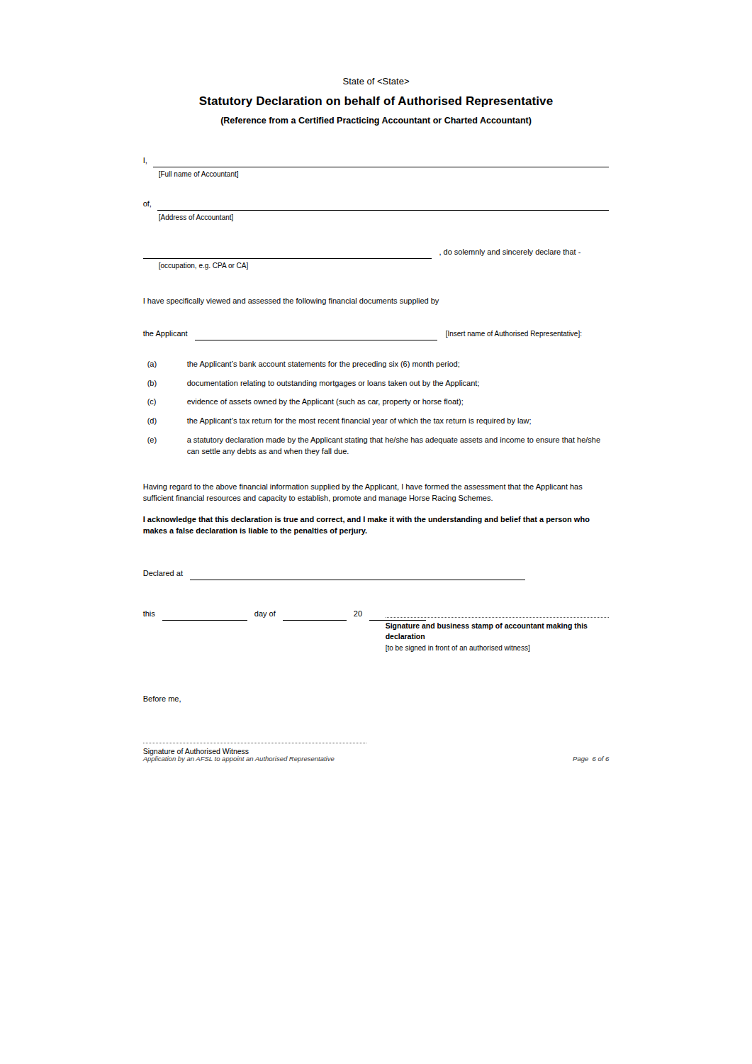State of <State>
Statutory Declaration on behalf of Authorised Representative
(Reference from a Certified Practicing Accountant or Charted Accountant)
I,
[Full name of Accountant]
of,
[Address of Accountant]
, do solemnly and sincerely declare that -
[occupation, e.g. CPA or CA]
I have specifically viewed and assessed the following financial documents supplied by
the Applicant
[Insert name of Authorised Representative]:
(a) the Applicant’s bank account statements for the preceding six (6) month period;
(b) documentation relating to outstanding mortgages or loans taken out by the Applicant;
(c) evidence of assets owned by the Applicant (such as car, property or horse float);
(d) the Applicant’s tax return for the most recent financial year of which the tax return is required by law;
(e) a statutory declaration made by the Applicant stating that he/she has adequate assets and income to ensure that he/she can settle any debts as and when they fall due.
Having regard to the above financial information supplied by the Applicant, I have formed the assessment that the Applicant has sufficient financial resources and capacity to establish, promote and manage Horse Racing Schemes.
I acknowledge that this declaration is true and correct, and I make it with the understanding and belief that a person who makes a false declaration is liable to the penalties of perjury.
Declared at
this day of 20
Signature and business stamp of accountant making this declaration
[to be signed in front of an authorised witness]
Before me,
Signature of Authorised Witness
Application by an AFSL to appoint an Authorised Representative Page 6 of 6